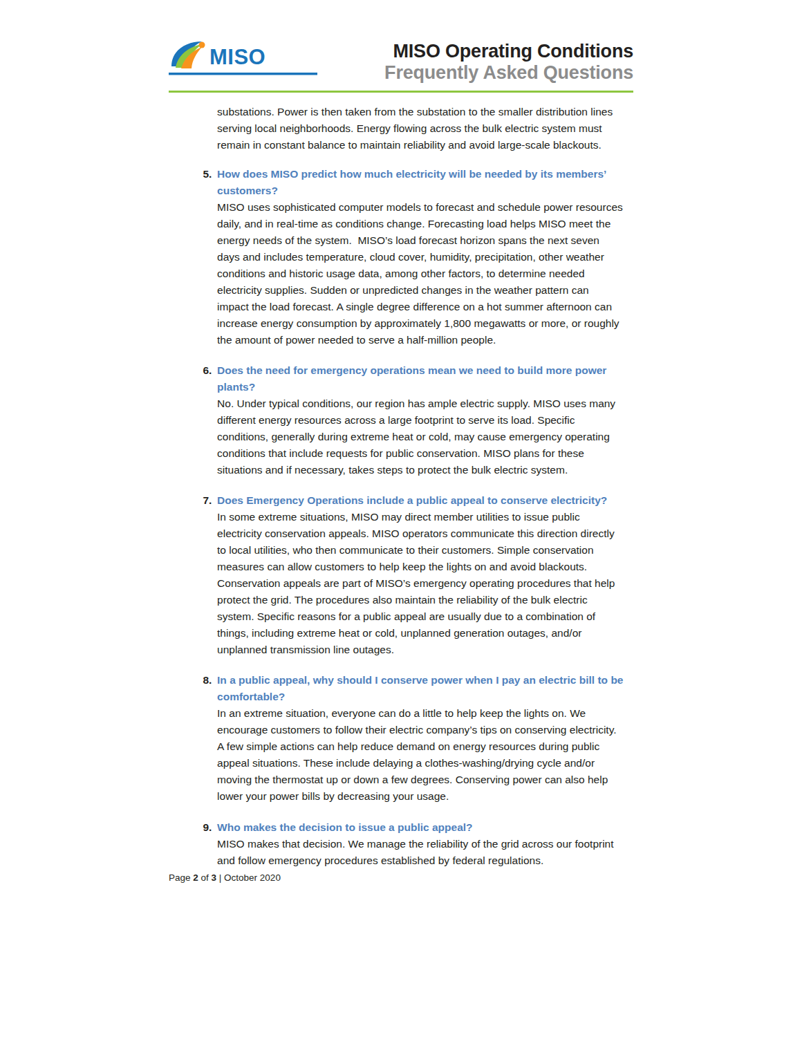MISO
MISO Operating Conditions
Frequently Asked Questions
substations. Power is then taken from the substation to the smaller distribution lines serving local neighborhoods. Energy flowing across the bulk electric system must remain in constant balance to maintain reliability and avoid large-scale blackouts.
5. How does MISO predict how much electricity will be needed by its members’ customers? MISO uses sophisticated computer models to forecast and schedule power resources daily, and in real-time as conditions change. Forecasting load helps MISO meet the energy needs of the system. MISO’s load forecast horizon spans the next seven days and includes temperature, cloud cover, humidity, precipitation, other weather conditions and historic usage data, among other factors, to determine needed electricity supplies. Sudden or unpredicted changes in the weather pattern can impact the load forecast. A single degree difference on a hot summer afternoon can increase energy consumption by approximately 1,800 megawatts or more, or roughly the amount of power needed to serve a half-million people.
6. Does the need for emergency operations mean we need to build more power plants? No. Under typical conditions, our region has ample electric supply. MISO uses many different energy resources across a large footprint to serve its load. Specific conditions, generally during extreme heat or cold, may cause emergency operating conditions that include requests for public conservation. MISO plans for these situations and if necessary, takes steps to protect the bulk electric system.
7. Does Emergency Operations include a public appeal to conserve electricity? In some extreme situations, MISO may direct member utilities to issue public electricity conservation appeals. MISO operators communicate this direction directly to local utilities, who then communicate to their customers. Simple conservation measures can allow customers to help keep the lights on and avoid blackouts. Conservation appeals are part of MISO’s emergency operating procedures that help protect the grid. The procedures also maintain the reliability of the bulk electric system. Specific reasons for a public appeal are usually due to a combination of things, including extreme heat or cold, unplanned generation outages, and/or unplanned transmission line outages.
8. In a public appeal, why should I conserve power when I pay an electric bill to be comfortable? In an extreme situation, everyone can do a little to help keep the lights on. We encourage customers to follow their electric company’s tips on conserving electricity. A few simple actions can help reduce demand on energy resources during public appeal situations. These include delaying a clothes-washing/drying cycle and/or moving the thermostat up or down a few degrees. Conserving power can also help lower your power bills by decreasing your usage.
9. Who makes the decision to issue a public appeal? MISO makes that decision. We manage the reliability of the grid across our footprint and follow emergency procedures established by federal regulations.
Page 2 of 3 | October 2020